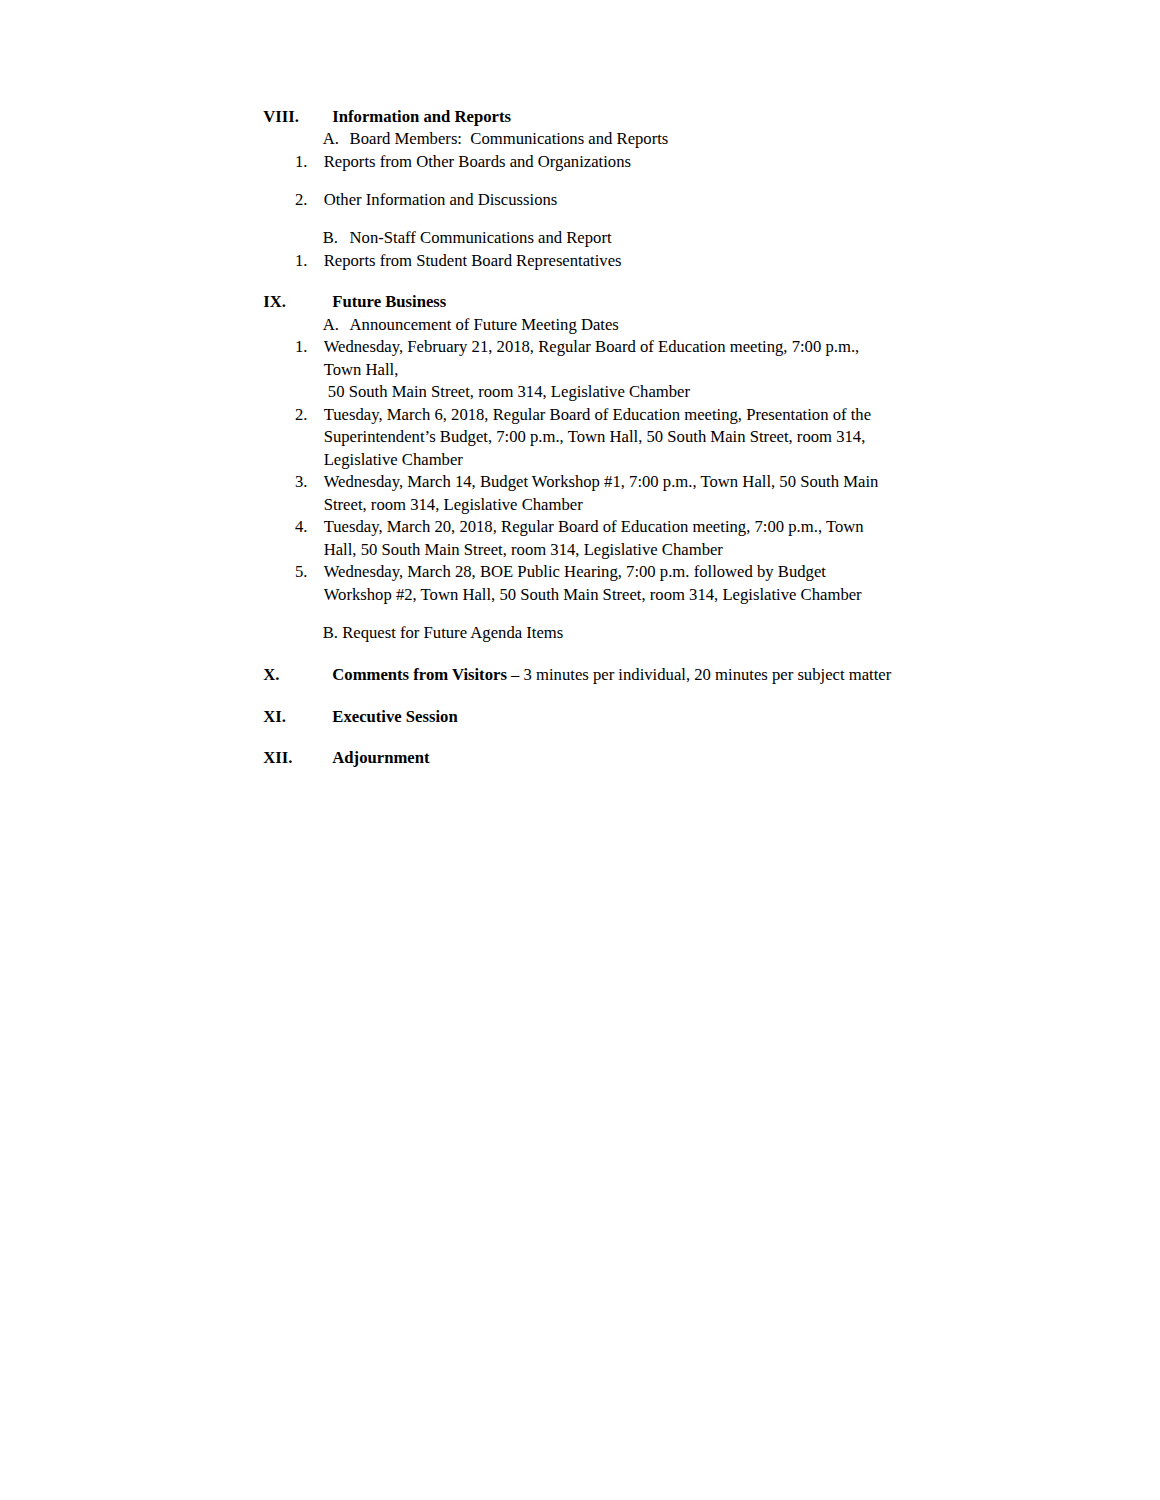VIII.
Information and Reports
A.
Board Members: Communications and Reports
1.
Reports from Other Boards and Organizations
2.
Other Information and Discussions
B.
Non-Staff Communications and Report
1.
Reports from Student Board Representatives
IX.
Future Business
A.
Announcement of Future Meeting Dates
1.
Wednesday, February 21, 2018, Regular Board of Education meeting, 7:00 p.m., Town Hall,
50 South Main Street, room 314, Legislative Chamber
2.
Tuesday, March 6, 2018, Regular Board of Education meeting, Presentation of the Superintendent’s Budget, 7:00 p.m., Town Hall, 50 South Main Street, room 314, Legislative Chamber
3.
Wednesday, March 14, Budget Workshop #1, 7:00 p.m., Town Hall, 50 South Main Street, room 314, Legislative Chamber
4.
Tuesday, March 20, 2018, Regular Board of Education meeting, 7:00 p.m., Town Hall, 50 South Main Street, room 314, Legislative Chamber
5.
Wednesday, March 28, BOE Public Hearing, 7:00 p.m. followed by Budget Workshop #2, Town Hall, 50 South Main Street, room 314, Legislative Chamber
B. Request for Future Agenda Items
X.
Comments from Visitors – 3 minutes per individual, 20 minutes per subject matter
XI.
Executive Session
XII.
Adjournment